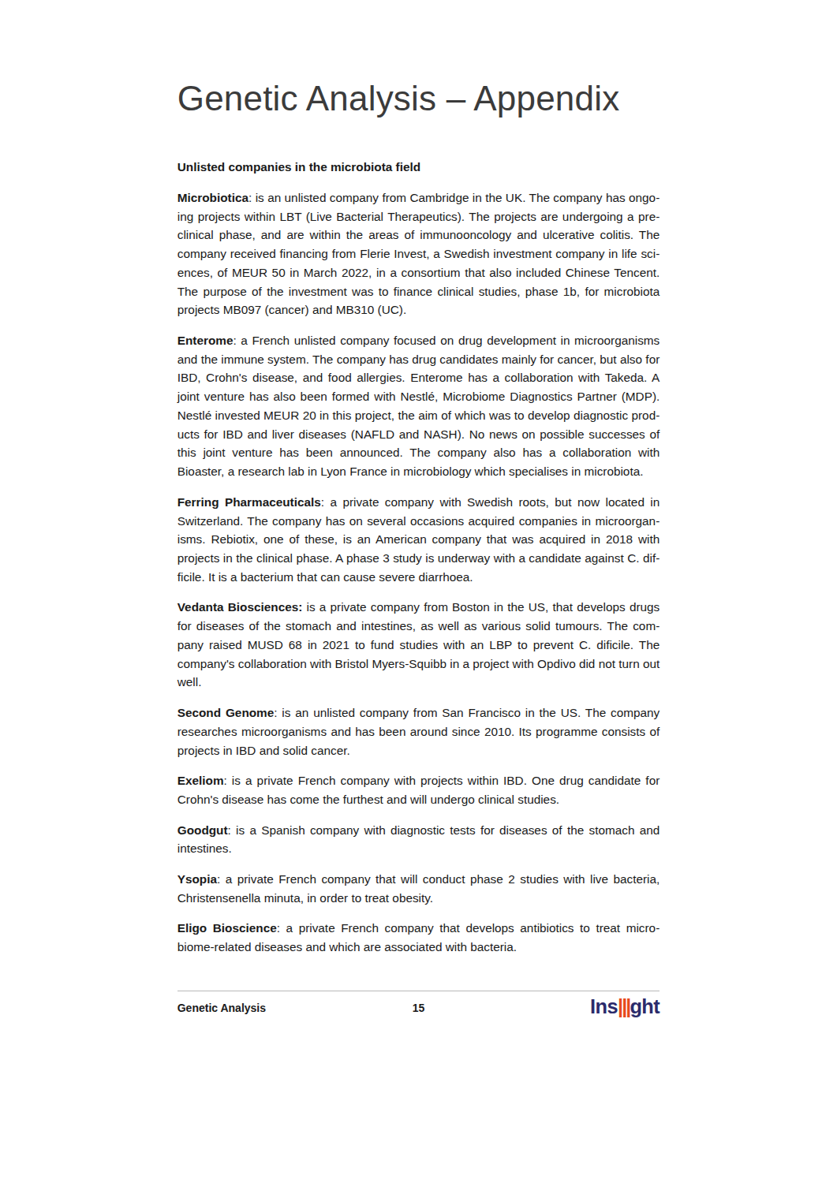Genetic Analysis – Appendix
Unlisted companies in the microbiota field
Microbiotica: is an unlisted company from Cambridge in the UK. The company has ongoing projects within LBT (Live Bacterial Therapeutics). The projects are undergoing a preclinical phase, and are within the areas of immunooncology and ulcerative colitis. The company received financing from Flerie Invest, a Swedish investment company in life sciences, of MEUR 50 in March 2022, in a consortium that also included Chinese Tencent. The purpose of the investment was to finance clinical studies, phase 1b, for microbiota projects MB097 (cancer) and MB310 (UC).
Enterome: a French unlisted company focused on drug development in microorganisms and the immune system. The company has drug candidates mainly for cancer, but also for IBD, Crohn's disease, and food allergies. Enterome has a collaboration with Takeda. A joint venture has also been formed with Nestlé, Microbiome Diagnostics Partner (MDP). Nestlé invested MEUR 20 in this project, the aim of which was to develop diagnostic products for IBD and liver diseases (NAFLD and NASH). No news on possible successes of this joint venture has been announced. The company also has a collaboration with Bioaster, a research lab in Lyon France in microbiology which specialises in microbiota.
Ferring Pharmaceuticals: a private company with Swedish roots, but now located in Switzerland. The company has on several occasions acquired companies in microorganisms. Rebiotix, one of these, is an American company that was acquired in 2018 with projects in the clinical phase. A phase 3 study is underway with a candidate against C. difficile. It is a bacterium that can cause severe diarrhoea.
Vedanta Biosciences: is a private company from Boston in the US, that develops drugs for diseases of the stomach and intestines, as well as various solid tumours. The company raised MUSD 68 in 2021 to fund studies with an LBP to prevent C. dificile. The company's collaboration with Bristol Myers-Squibb in a project with Opdivo did not turn out well.
Second Genome: is an unlisted company from San Francisco in the US. The company researches microorganisms and has been around since 2010. Its programme consists of projects in IBD and solid cancer.
Exeliom: is a private French company with projects within IBD. One drug candidate for Crohn's disease has come the furthest and will undergo clinical studies.
Goodgut: is a Spanish company with diagnostic tests for diseases of the stomach and intestines.
Ysopia: a private French company that will conduct phase 2 studies with live bacteria, Christensenella minuta, in order to treat obesity.
Eligo Bioscience: a private French company that develops antibiotics to treat microbiome-related diseases and which are associated with bacteria.
Genetic Analysis
15
Ins|||ght